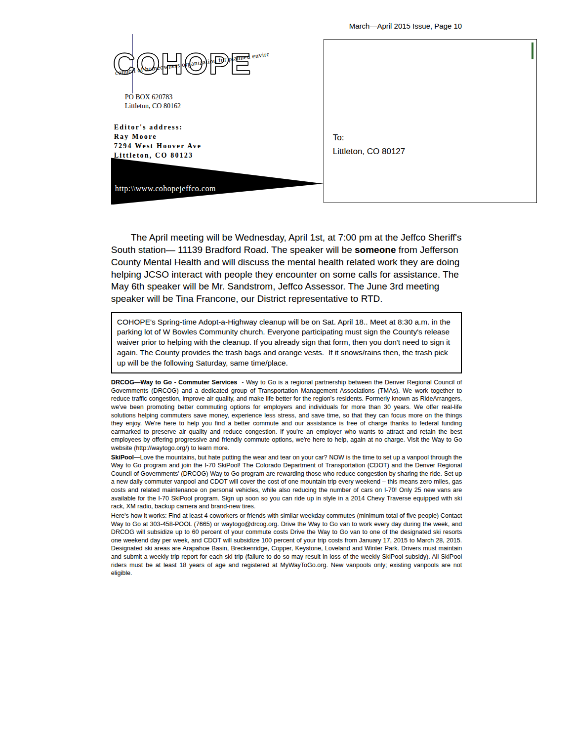March—April 2015 Issue, Page 10
COHOPE
council of homeowners organization for planned environment
PO BOX 620783
Littleton, CO 80162
Editor's address:
Ray Moore
7294 West Hoover Ave
Littleton, CO 80123
http:\\www.cohopejeffco.com
To:
Littleton, CO 80127
The April meeting will be Wednesday, April 1st, at 7:00 pm at the Jeffco Sheriff's South station— 11139 Bradford Road. The speaker will be someone from Jefferson County Mental Health and will discuss the mental health related work they are doing helping JCSO interact with people they encounter on some calls for assistance. The May 6th speaker will be Mr. Sandstrom, Jeffco Assessor. The June 3rd meeting speaker will be Tina Francone, our District representative to RTD.
COHOPE's Spring-time Adopt-a-Highway cleanup will be on Sat. April 18.. Meet at 8:30 a.m. in the parking lot of W Bowles Community church. Everyone participating must sign the County's release waiver prior to helping with the cleanup. If you already sign that form, then you don't need to sign it again. The County provides the trash bags and orange vests. If it snows/rains then, the trash pick up will be the following Saturday, same time/place.
DRCOG—Way to Go - Commuter Services - Way to Go is a regional partnership between the Denver Regional Council of Governments (DRCOG) and a dedicated group of Transportation Management Associations (TMAs). We work together to reduce traffic congestion, improve air quality, and make life better for the region's residents. Formerly known as RideArrangers, we've been promoting better commuting options for employers and individuals for more than 30 years. We offer real-life solutions helping commuters save money, experience less stress, and save time, so that they can focus more on the things they enjoy. We're here to help you find a better commute and our assistance is free of charge thanks to federal funding earmarked to preserve air quality and reduce congestion. If you're an employer who wants to attract and retain the best employees by offering progressive and friendly commute options, we're here to help, again at no charge. Visit the Way to Go website (http://waytogo.org/) to learn more.
SkiPool—Love the mountains, but hate putting the wear and tear on your car? NOW is the time to set up a vanpool through the Way to Go program and join the I-70 SkiPool! The Colorado Department of Transportation (CDOT) and the Denver Regional Council of Governments' (DRCOG) Way to Go program are rewarding those who reduce congestion by sharing the ride. Set up a new daily commuter vanpool and CDOT will cover the cost of one mountain trip every weekend – this means zero miles, gas costs and related maintenance on personal vehicles, while also reducing the number of cars on I-70! Only 25 new vans are available for the I-70 SkiPool program. Sign up soon so you can ride up in style in a 2014 Chevy Traverse equipped with ski rack, XM radio, backup camera and brand-new tires.
Here's how it works: Find at least 4 coworkers or friends with similar weekday commutes (minimum total of five people) Contact Way to Go at 303-458-POOL (7665) or waytogo@drcog.org. Drive the Way to Go van to work every day during the week, and DRCOG will subsidize up to 60 percent of your commute costs Drive the Way to Go van to one of the designated ski resorts one weekend day per week, and CDOT will subsidize 100 percent of your trip costs from January 17, 2015 to March 28, 2015. Designated ski areas are Arapahoe Basin, Breckenridge, Copper, Keystone, Loveland and Winter Park. Drivers must maintain and submit a weekly trip report for each ski trip (failure to do so may result in loss of the weekly SkiPool subsidy). All SkiPool riders must be at least 18 years of age and registered at MyWayToGo.org. New vanpools only; existing vanpools are not eligible.